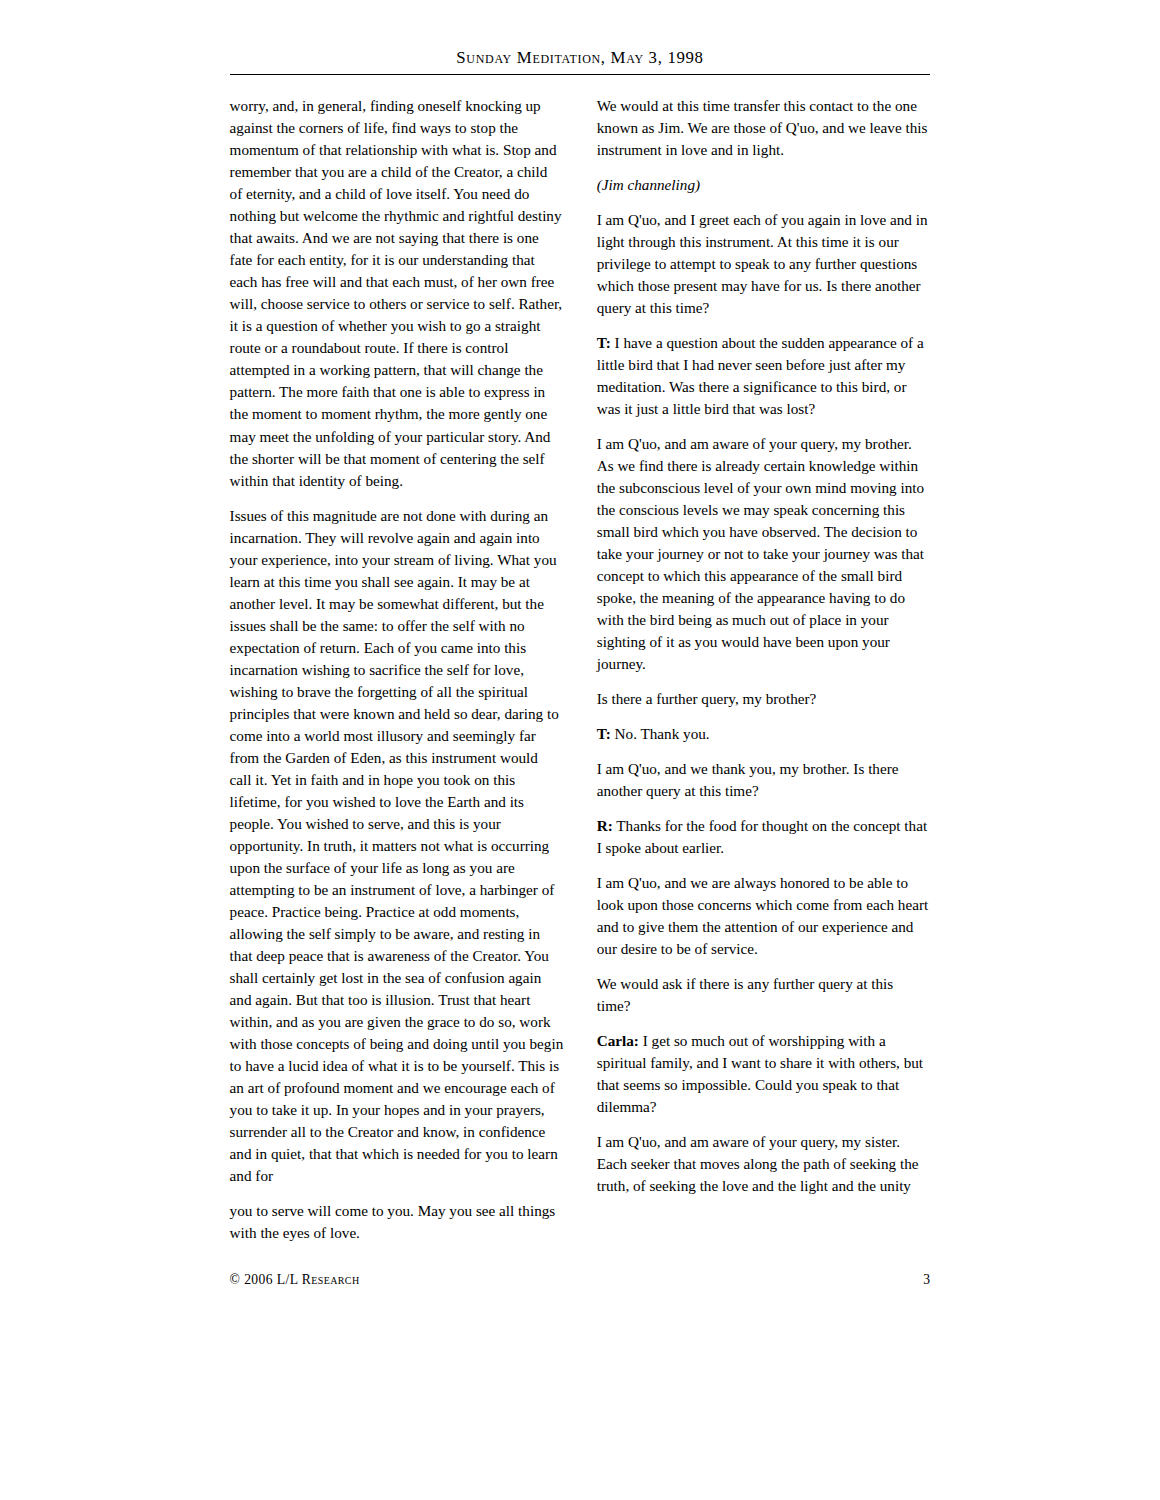Sunday Meditation, May 3, 1998
worry, and, in general, finding oneself knocking up against the corners of life, find ways to stop the momentum of that relationship with what is. Stop and remember that you are a child of the Creator, a child of eternity, and a child of love itself. You need do nothing but welcome the rhythmic and rightful destiny that awaits. And we are not saying that there is one fate for each entity, for it is our understanding that each has free will and that each must, of her own free will, choose service to others or service to self. Rather, it is a question of whether you wish to go a straight route or a roundabout route. If there is control attempted in a working pattern, that will change the pattern. The more faith that one is able to express in the moment to moment rhythm, the more gently one may meet the unfolding of your particular story. And the shorter will be that moment of centering the self within that identity of being.
Issues of this magnitude are not done with during an incarnation. They will revolve again and again into your experience, into your stream of living. What you learn at this time you shall see again. It may be at another level. It may be somewhat different, but the issues shall be the same: to offer the self with no expectation of return. Each of you came into this incarnation wishing to sacrifice the self for love, wishing to brave the forgetting of all the spiritual principles that were known and held so dear, daring to come into a world most illusory and seemingly far from the Garden of Eden, as this instrument would call it. Yet in faith and in hope you took on this lifetime, for you wished to love the Earth and its people. You wished to serve, and this is your opportunity. In truth, it matters not what is occurring upon the surface of your life as long as you are attempting to be an instrument of love, a harbinger of peace. Practice being. Practice at odd moments, allowing the self simply to be aware, and resting in that deep peace that is awareness of the Creator. You shall certainly get lost in the sea of confusion again and again. But that too is illusion. Trust that heart within, and as you are given the grace to do so, work with those concepts of being and doing until you begin to have a lucid idea of what it is to be yourself. This is an art of profound moment and we encourage each of you to take it up. In your hopes and in your prayers, surrender all to the Creator and know, in confidence and in quiet, that that which is needed for you to learn and for
you to serve will come to you. May you see all things with the eyes of love.
We would at this time transfer this contact to the one known as Jim. We are those of Q'uo, and we leave this instrument in love and in light.
(Jim channeling)
I am Q'uo, and I greet each of you again in love and in light through this instrument. At this time it is our privilege to attempt to speak to any further questions which those present may have for us. Is there another query at this time?
T: I have a question about the sudden appearance of a little bird that I had never seen before just after my meditation. Was there a significance to this bird, or was it just a little bird that was lost?
I am Q'uo, and am aware of your query, my brother. As we find there is already certain knowledge within the subconscious level of your own mind moving into the conscious levels we may speak concerning this small bird which you have observed. The decision to take your journey or not to take your journey was that concept to which this appearance of the small bird spoke, the meaning of the appearance having to do with the bird being as much out of place in your sighting of it as you would have been upon your journey.
Is there a further query, my brother?
T: No. Thank you.
I am Q'uo, and we thank you, my brother. Is there another query at this time?
R: Thanks for the food for thought on the concept that I spoke about earlier.
I am Q'uo, and we are always honored to be able to look upon those concerns which come from each heart and to give them the attention of our experience and our desire to be of service.
We would ask if there is any further query at this time?
Carla: I get so much out of worshipping with a spiritual family, and I want to share it with others, but that seems so impossible. Could you speak to that dilemma?
I am Q'uo, and am aware of your query, my sister. Each seeker that moves along the path of seeking the truth, of seeking the love and the light and the unity
© 2006 L/L Research 3